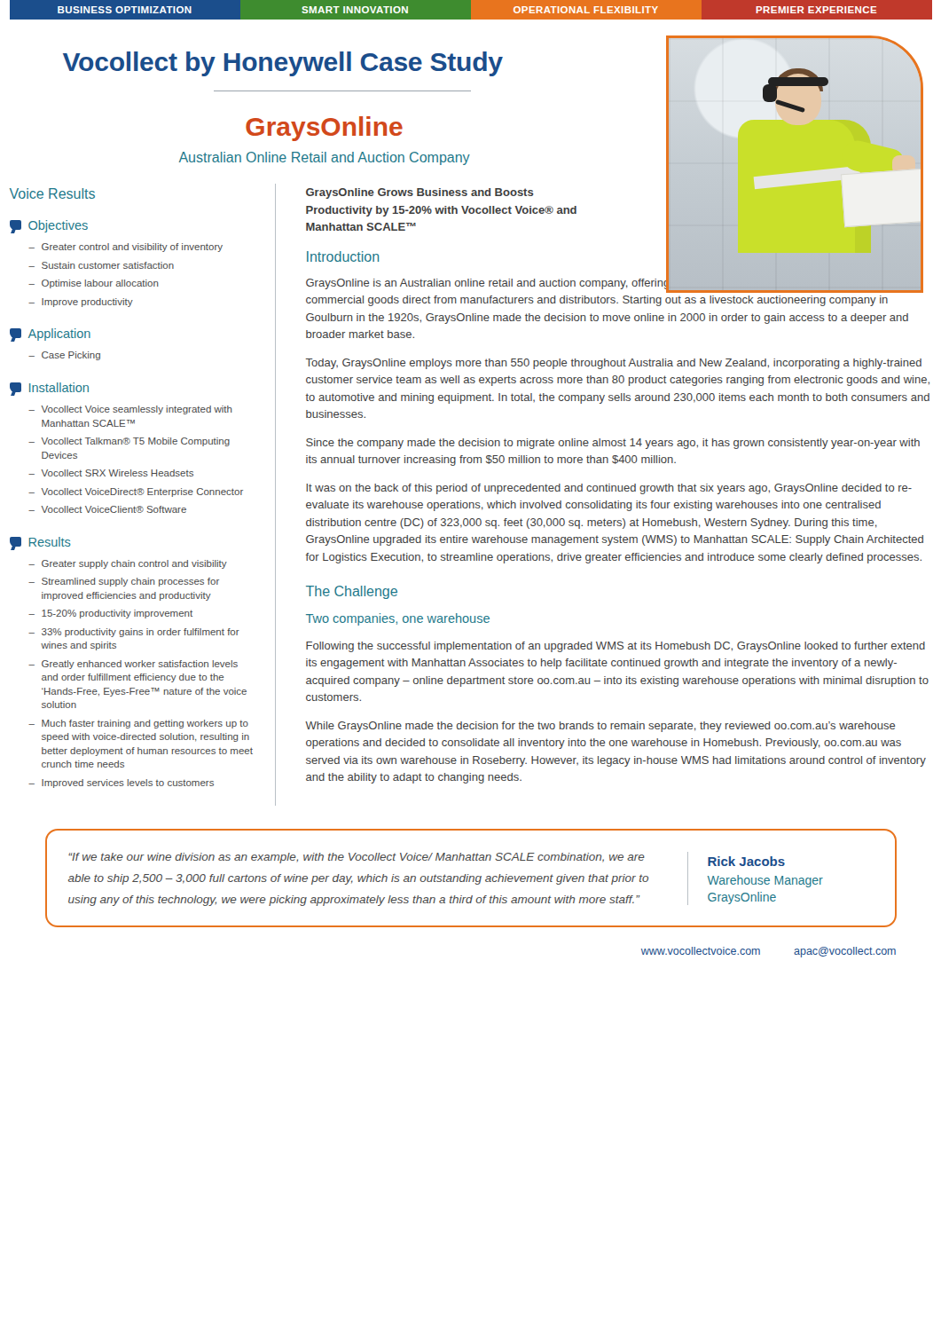Business Optimization
Smart Innovation
Operational Flexibility
Premier Experience
Vocollect by Honeywell Case Study
GraysOnline
Australian Online Retail and Auction Company
Voice Results
Objectives
Greater control and visibility of inventory
Sustain customer satisfaction
Optimise labour allocation
Improve productivity
Application
Case Picking
Installation
Vocollect Voice seamlessly integrated with Manhattan SCALE™
Vocollect Talkman® T5 Mobile Computing Devices
Vocollect SRX Wireless Headsets
Vocollect VoiceDirect® Enterprise Connector
Vocollect VoiceClient® Software
Results
Greater supply chain control and visibility
Streamlined supply chain processes for improved efficiencies and productivity
15-20% productivity improvement
33% productivity gains in order fulfilment for wines and spirits
Greatly enhanced worker satisfaction levels and order fulfillment efficiency due to the ‘Hands-Free, Eyes-Free™ nature of the voice solution
Much faster training and getting workers up to speed with voice-directed solution, resulting in better deployment of human resources to meet crunch time needs
Improved services levels to customers
GraysOnline Grows Business and Boosts Productivity by 15-20% with Vocollect Voice® and Manhattan SCALE™
Introduction
GraysOnline is an Australian online retail and auction company, offering a huge range of consumer, industrial and commercial goods direct from manufacturers and distributors. Starting out as a livestock auctioneering company in Goulburn in the 1920s, GraysOnline made the decision to move online in 2000 in order to gain access to a deeper and broader market base.
Today, GraysOnline employs more than 550 people throughout Australia and New Zealand, incorporating a highly-trained customer service team as well as experts across more than 80 product categories ranging from electronic goods and wine, to automotive and mining equipment. In total, the company sells around 230,000 items each month to both consumers and businesses.
Since the company made the decision to migrate online almost 14 years ago, it has grown consistently year-on-year with its annual turnover increasing from $50 million to more than $400 million.
It was on the back of this period of unprecedented and continued growth that six years ago, GraysOnline decided to re-evaluate its warehouse operations, which involved consolidating its four existing warehouses into one centralised distribution centre (DC) of 323,000 sq. feet (30,000 sq. meters) at Homebush, Western Sydney. During this time, GraysOnline upgraded its entire warehouse management system (WMS) to Manhattan SCALE: Supply Chain Architected for Logistics Execution, to streamline operations, drive greater efficiencies and introduce some clearly defined processes.
The Challenge
Two companies, one warehouse
Following the successful implementation of an upgraded WMS at its Homebush DC, GraysOnline looked to further extend its engagement with Manhattan Associates to help facilitate continued growth and integrate the inventory of a newly-acquired company – online department store oo.com.au – into its existing warehouse operations with minimal disruption to customers.
While GraysOnline made the decision for the two brands to remain separate, they reviewed oo.com.au’s warehouse operations and decided to consolidate all inventory into the one warehouse in Homebush. Previously, oo.com.au was served via its own warehouse in Roseberry. However, its legacy in-house WMS had limitations around control of inventory and the ability to adapt to changing needs.
“If we take our wine division as an example, with the Vocollect Voice/ Manhattan SCALE combination, we are able to ship 2,500 – 3,000 full cartons of wine per day, which is an outstanding achievement given that prior to using any of this technology, we were picking approximately less than a third of this amount with more staff.”
Rick Jacobs
Warehouse Manager
GraysOnline
www.vocollectvoice.com apac@vocollect.com